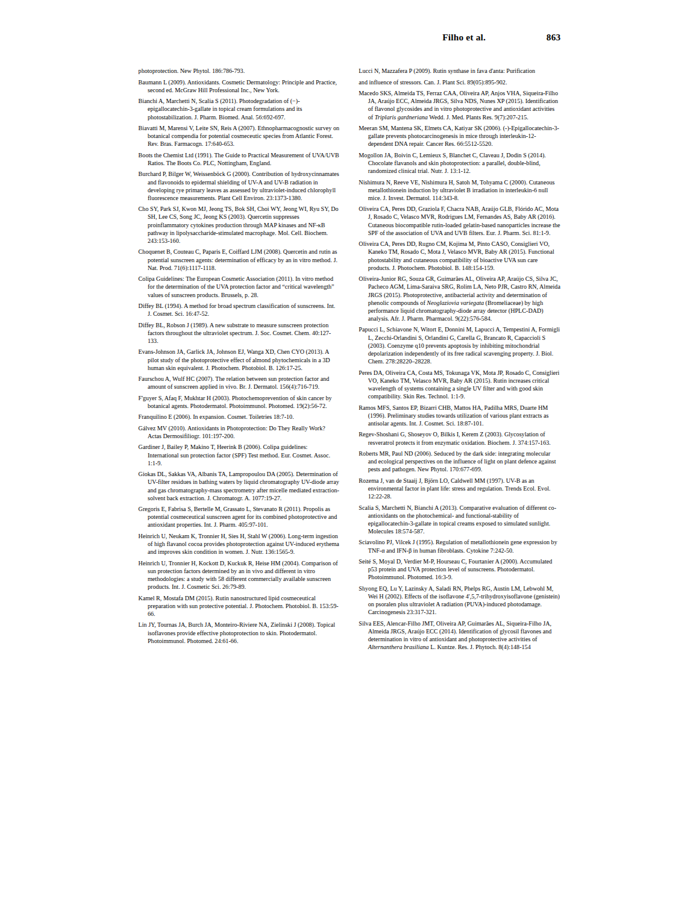Filho et al. 863
photoprotection. New Phytol. 186:786-793.
Baumann L (2009). Antioxidants. Cosmetic Dermatology: Principle and Practice, second ed. McGraw Hill Professional Inc., New York.
Bianchi A, Marchetti N, Scalia S (2011). Photodegradation of (−)-epigallocatechin-3-gallate in topical cream formulations and its photostabilization. J. Pharm. Biomed. Anal. 56:692-697.
Biavatti M, Marensi V, Leite SN, Reis A (2007). Ethnopharmacognostic survey on botanical compendia for potential cosmeceutic species from Atlantic Forest. Rev. Bras. Farmacogn. 17:640-653.
Boots the Chemist Ltd (1991). The Guide to Practical Measurement of UVA/UVB Ratios. The Boots Co. PLC, Nottingham, England.
Burchard P, Bilger W, Weissenböck G (2000). Contribution of hydroxycinnamates and flavonoids to epidermal shielding of UV-A and UV-B radiation in developing rye primary leaves as assessed by ultraviolet-induced chlorophyll fluorescence measurements. Plant Cell Environ. 23:1373-1380.
Cho SY, Park SJ, Kwon MJ, Jeong TS, Bok SH, Choi WY, Jeong WI, Ryu SY, Do SH, Lee CS, Song JC, Jeong KS (2003). Quercetin suppresses proinflammatory cytokines production through MAP kinases and NF-κB pathway in lipolysaccharide-stimulated macrophage. Mol. Cell. Biochem. 243:153-160.
Choquenet B, Couteau C, Paparis E, Coiffard LJM (2008). Quercetin and rutin as potential sunscreen agents: determination of efficacy by an in vitro method. J. Nat. Prod. 71(6):1117-1118.
Colipa Guidelines: The European Cosmetic Association (2011). In vitro method for the determination of the UVA protection factor and “critical wavelength” values of sunscreen products. Brussels, p. 28.
Diffey BL (1994). A method for broad spectrum classification of sunscreens. Int. J. Cosmet. Sci. 16:47-52.
Diffey BL, Robson J (1989). A new substrate to measure sunscreen protection factors throughout the ultraviolet spectrum. J. Soc. Cosmet. Chem. 40:127-133.
Evans-Johnson JA, Garlick JA, Johnson EJ, Wanga XD, Chen CYO (2013). A pilot study of the photoprotective effect of almond phytochemicals in a 3D human skin equivalent. J. Photochem. Photobiol. B. 126:17-25.
Faurschou A, Wulf HC (2007). The relation between sun protection factor and amount of sunscreen applied in vivo. Br. J. Dermatol. 156(4):716-719.
F'guyer S, Afaq F, Mukhtar H (2003). Photochemoprevention of skin cancer by botanical agents. Photodermatol. Photoimmunol. Photomed. 19(2):56-72.
Franquilino E (2006). In expansion. Cosmet. Toiletries 18:7-10.
Gálvez MV (2010). Antioxidants in Photoprotection: Do They Really Work? Actas Dermosifiliogr. 101:197-200.
Gardiner J, Bailey P, Makino T, Heerink B (2006). Colipa guidelines: International sun protection factor (SPF) Test method. Eur. Cosmet. Assoc. 1:1-9.
Giokas DL, Sakkas VA, Albanis TA, Lampropoulou DA (2005). Determination of UV-filter residues in bathing waters by liquid chromatography UV-diode array and gas chromatography-mass spectrometry after micelle mediated extraction-solvent back extraction. J. Chromatogr. A. 1077:19-27.
Gregoris E, Fabrisa S, Bertelle M, Grassato L, Stevanato R (2011). Propolis as potential cosmeceutical sunscreen agent for its combined photoprotective and antioxidant properties. Int. J. Pharm. 405:97-101.
Heinrich U, Neukam K, Tronnier H, Sies H, Stahl W (2006). Long-term ingestion of high flavanol cocoa provides photoprotection against UV-induced erythema and improves skin condition in women. J. Nutr. 136:1565-9.
Heinrich U, Tronnier H, Kockott D, Kuckuk R, Heise HM (2004). Comparison of sun protection factors determined by an in vivo and different in vitro methodologies: a study with 58 different commercially available sunscreen products. Int. J. Cosmetic Sci. 26:79-89.
Kamel R, Mostafa DM (2015). Rutin nanostructured lipid cosmeceutical preparation with sun protective potential. J. Photochem. Photobiol. B. 153:59-66.
Lin JY, Tournas JA, Burch JA, Monteiro-Riviere NA, Zielinski J (2008). Topical isoflavones provide effective photoprotection to skin. Photodermatol. Photoimmunol. Photomed. 24:61-66.
Lucci N, Mazzafera P (2009). Rutin synthase in fava d'anta: Purification
and influence of stressors. Can. J. Plant Sci. 89(05):895-902.
Macedo SKS, Almeida TS, Ferraz CAA, Oliveira AP, Anjos VHA, Siqueira-Filho JA, Araújo ECC, Almeida JRGS, Silva NDS, Nunes XP (2015). Identification of flavonol glycosides and in vitro photoprotective and antioxidant activities of Triplaris gardneriana Wedd. J. Med. Plants Res. 9(7):207-215.
Meeran SM, Mantena SK, Elmets CA, Katiyar SK (2006). (-)-Epigallocatechin-3-gallate prevents photocarcinogenesis in mice through interleukin-12-dependent DNA repair. Cancer Res. 66:5512-5520.
Mogollon JA, Boivin C, Lemieux S, Blanchet C, Claveau J, Dodin S (2014). Chocolate flavanols and skin photoprotection: a parallel, double-blind, randomized clinical trial. Nutr. J. 13:1-12.
Nishimura N, Reeve VE, Nishimura H, Satoh M, Tohyama C (2000). Cutaneous metallothionein induction by ultraviolet B irradiation in interleukin-6 null mice. J. Invest. Dermatol. 114:343-8.
Oliveira CA, Peres DD, Graziola F, Chacra NAB, Araújo GLB, Flórido AC, Mota J, Rosado C, Velasco MVR, Rodrigues LM, Fernandes AS, Baby AR (2016). Cutaneous biocompatible rutin-loaded gelatin-based nanoparticles increase the SPF of the association of UVA and UVB filters. Eur. J. Pharm. Sci. 81:1-9.
Oliveira CA, Peres DD, Rugno CM, Kojima M, Pinto CASO, Consiglieri VO, Kaneko TM, Rosado C, Mota J, Velasco MVR, Baby AR (2015). Functional photostability and cutaneous compatibility of bioactive UVA sun care products. J. Photochem. Photobiol. B. 148:154-159.
Oliveira-Junior RG, Souza GR, Guimarães AL, Oliveira AP, Araújo CS, Silva JC, Pacheco AGM, Lima-Saraiva SRG, Rolim LA, Neto PJR, Castro RN, Almeida JRGS (2015). Photoprotective, antibacterial activity and determination of phenolic compounds of Neoglaziovia variegata (Bromeliaceae) by high performance liquid chromatography-diode array detector (HPLC-DAD) analysis. Afr. J. Pharm. Pharmacol. 9(22):576-584.
Papucci L, Schiavone N, Witort E, Donnini M, Lapucci A, Tempestini A, Formigli L, Zecchi-Orlandini S, Orlandini G, Carella G, Brancato R, Capaccioli S (2003). Coenzyme q10 prevents apoptosis by inhibiting mitochondrial depolarization independently of its free radical scavenging property. J. Biol. Chem. 278:28220–28228.
Peres DA, Oliveira CA, Costa MS, Tokunaga VK, Mota JP, Rosado C, Consiglieri VO, Kaneko TM, Velasco MVR, Baby AR (2015). Rutin increases critical wavelength of systems containing a single UV filter and with good skin compatibility. Skin Res. Technol. 1:1-9.
Ramos MFS, Santos EP, Bizarri CHB, Mattos HA, Padilha MRS, Duarte HM (1996). Preliminary studies towards utilization of various plant extracts as antisolar agents. Int. J. Cosmet. Sci. 18:87-101.
Regev-Shoshani G, Shoseyov O, Bilkis I, Kerem Z (2003). Glycosylation of resveratrol protects it from enzymatic oxidation. Biochem. J. 374:157-163.
Roberts MR, Paul ND (2006). Seduced by the dark side: integrating molecular and ecological perspectives on the influence of light on plant defence against pests and pathogen. New Phytol. 170:677-699.
Rozema J, van de Staaij J, Björn LO, Caldwell MM (1997). UV-B as an environmental factor in plant life: stress and regulation. Trends Ecol. Evol. 12:22-28.
Scalia S, Marchetti N, Bianchi A (2013). Comparative evaluation of different co-antioxidants on the photochemical- and functional-stability of epigallocatechin-3-gallate in topical creams exposed to simulated sunlight. Molecules 18:574-587.
Sciavolino PJ, Vilcek J (1995). Regulation of metallothionein gene expression by TNF-α and IFN-β in human fibroblasts. Cytokine 7:242-50.
Seité S, Moyal D, Verdier M-P, Hourseau C, Fourtanier A (2000). Accumulated p53 protein and UVA protection level of sunscreens. Photodermatol. Photoimmunol. Photomed. 16:3-9.
Shyong EQ, Lu Y, Lazinsky A, Saladi RN, Phelps RG, Austin LM, Lebwohl M, Wei H (2002). Effects of the isoflavone 4',5,7-trihydroxyisoflavone (genistein) on psoralen plus ultraviolet A radiation (PUVA)-induced photodamage. Carcinogenesis 23:317-321.
Silva EES, Alencar-Filho JMT, Oliveira AP, Guimarães AL, Siqueira-Filho JA, Almeida JRGS, Araújo ECC (2014). Identification of glycosil flavones and determination in vitro of antioxidant and photoprotective activities of Alternanthera brasiliana L. Kuntze. Res. J. Phytoch. 8(4):148-154